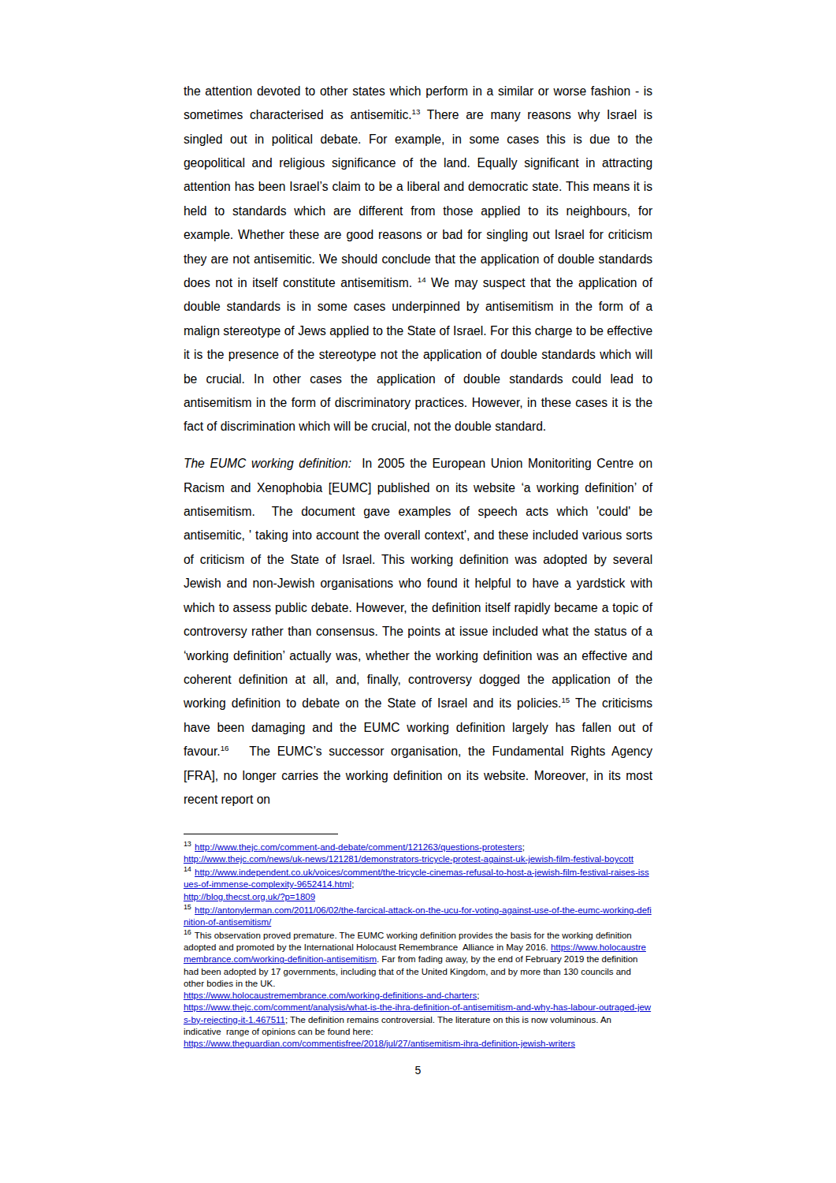the attention devoted to other states which perform in a similar or worse fashion - is sometimes characterised as antisemitic.13 There are many reasons why Israel is singled out in political debate. For example, in some cases this is due to the geopolitical and religious significance of the land. Equally significant in attracting attention has been Israel’s claim to be a liberal and democratic state. This means it is held to standards which are different from those applied to its neighbours, for example. Whether these are good reasons or bad for singling out Israel for criticism they are not antisemitic. We should conclude that the application of double standards does not in itself constitute antisemitism. 14 We may suspect that the application of double standards is in some cases underpinned by antisemitism in the form of a malign stereotype of Jews applied to the State of Israel. For this charge to be effective it is the presence of the stereotype not the application of double standards which will be crucial. In other cases the application of double standards could lead to antisemitism in the form of discriminatory practices. However, in these cases it is the fact of discrimination which will be crucial, not the double standard.
The EUMC working definition: In 2005 the European Union Monitoriting Centre on Racism and Xenophobia [EUMC] published on its website ‘a working definition’ of antisemitism. The document gave examples of speech acts which 'could' be antisemitic, ' taking into account the overall context', and these included various sorts of criticism of the State of Israel. This working definition was adopted by several Jewish and non-Jewish organisations who found it helpful to have a yardstick with which to assess public debate. However, the definition itself rapidly became a topic of controversy rather than consensus. The points at issue included what the status of a ‘working definition’ actually was, whether the working definition was an effective and coherent definition at all, and, finally, controversy dogged the application of the working definition to debate on the State of Israel and its policies.15 The criticisms have been damaging and the EUMC working definition largely has fallen out of favour.16 The EUMC’s successor organisation, the Fundamental Rights Agency [FRA], no longer carries the working definition on its website. Moreover, in its most recent report on
13 http://www.thejc.com/comment-and-debate/comment/121263/questions-protesters;
http://www.thejc.com/news/uk-news/121281/demonstrators-tricycle-protest-against-uk-jewish-film-festival-boycott
14 http://www.independent.co.uk/voices/comment/the-tricycle-cinemas-refusal-to-host-a-jewish-film-festival-raises-issues-of-immense-complexity-9652414.html;
http://blog.thecst.org.uk/?p=1809
15 http://antonylerman.com/2011/06/02/the-farcical-attack-on-the-ucu-for-voting-against-use-of-the-eumc-working-definition-of-antisemitism/
16 This observation proved premature. The EUMC working definition provides the basis for the working definition adopted and promoted by the International Holocaust Remembrance Alliance in May 2016. https://www.holocaustremembrance.com/working-definition-antisemitism. Far from fading away, by the end of February 2019 the definition had been adopted by 17 governments, including that of the United Kingdom, and by more than 130 councils and other bodies in the UK.
https://www.holocaustremembrance.com/working-definitions-and-charters;
https://www.thejc.com/comment/analysis/what-is-the-ihra-definition-of-antisemitism-and-why-has-labour-outraged-jews-by-rejecting-it-1.467511; The definition remains controversial. The literature on this is now voluminous. An indicative range of opinions can be found here:
https://www.theguardian.com/commentisfree/2018/jul/27/antisemitism-ihra-definition-jewish-writers
5